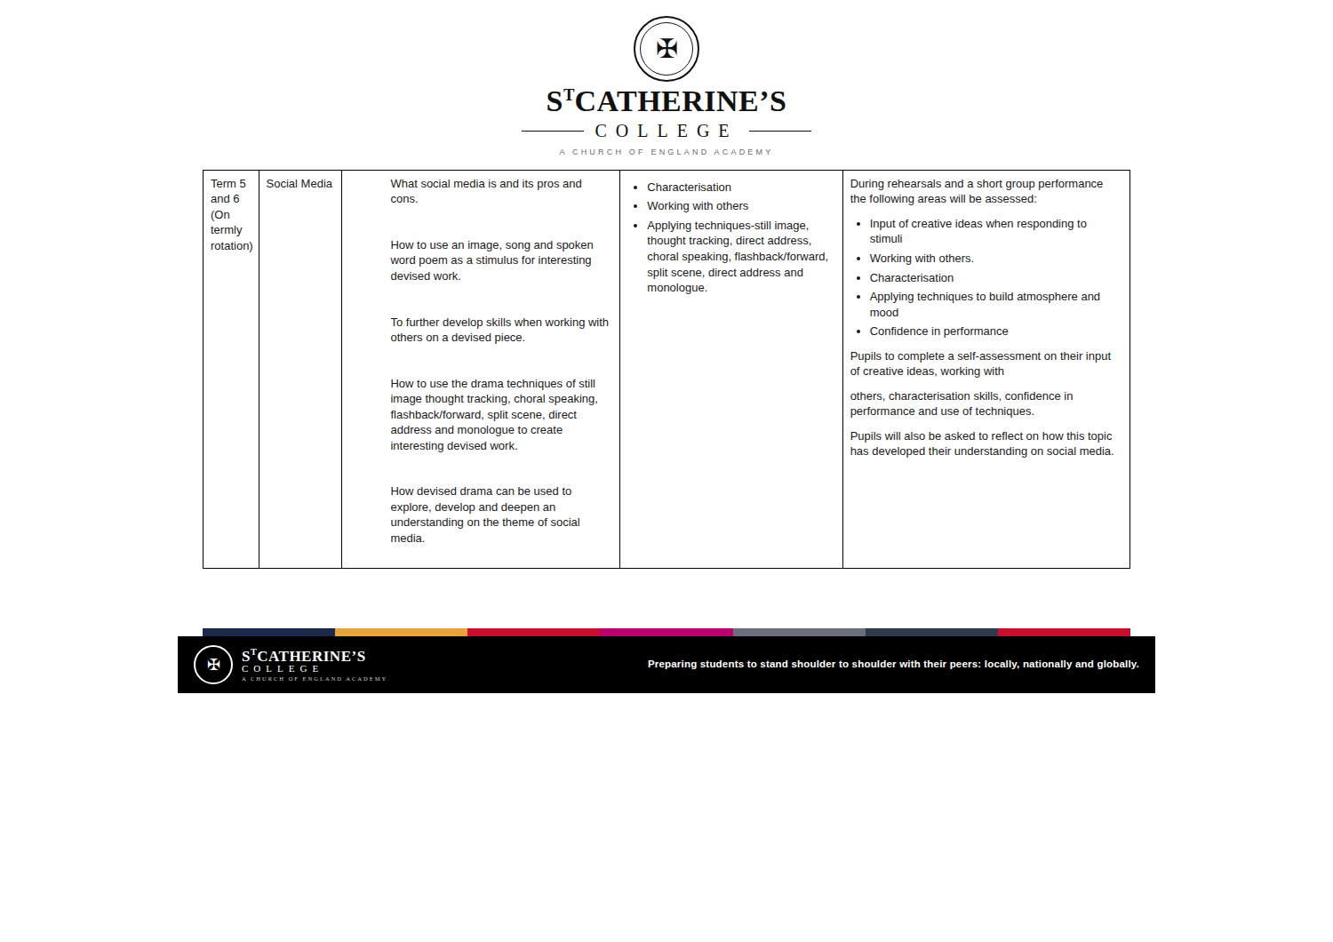✠
STCATHERINE’S
COLLEGE
A Church of England Academy
| Term 5 and 6 (On termly rotation) | Social Media | What social media is and its pros and cons. How to use an image, song and spoken word poem as a stimulus for interesting devised work. To further develop skills when working with others on a devised piece. How to use the drama techniques of still image thought tracking, choral speaking, flashback/forward, split scene, direct address and monologue to create interesting devised work. How devised drama can be used to explore, develop and deepen an understanding on the theme of social media. | Characterisation Working with others Applying techniques-still image, thought tracking, direct address, choral speaking, flashback/forward, split scene, direct address and monologue. | During rehearsals and a short group performance the following areas will be assessed: Input of creative ideas when responding to stimuli Working with others. Characterisation Applying techniques to build atmosphere and mood Confidence in performance Pupils to complete a self-assessment on their input of creative ideas, working with others, characterisation skills, confidence in performance and use of techniques. Pupils will also be asked to reflect on how this topic has developed their understanding on social media. |
✠
STCATHERINE’S
COLLEGE
A CHURCH OF ENGLAND ACADEMY
Preparing students to stand shoulder to shoulder with their peers: locally, nationally and globally.